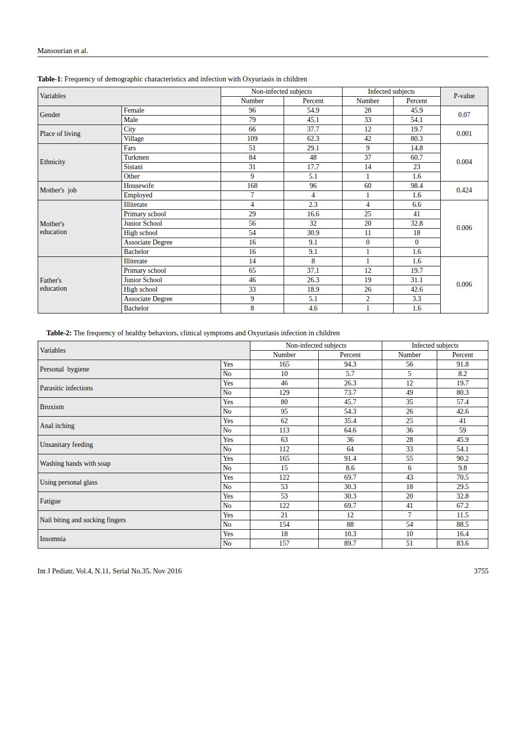Mansourian et al.
Table-1: Frequency of demographic characteristics and infection with Oxyuriasis in children
| Variables | Non-infected subjects | Infected subjects | P-value |
| --- | --- | --- | --- |
| Number | Percent | Number | Percent |
| Gender | Female | 96 | 54.9 | 28 | 45.9 | 0.07 |
| Male | 79 | 45.1 | 33 | 54.1 |
| Place of living | City | 66 | 37.7 | 12 | 19.7 | 0.001 |
| Village | 109 | 62.3 | 42 | 80.3 |
| Ethnicity | Fars | 51 | 29.1 | 9 | 14.8 | 0.004 |
| Turkmen | 84 | 48 | 37 | 60.7 |
| Sistani | 31 | 17.7 | 14 | 23 |
| Other | 9 | 5.1 | 1 | 1.6 |
| Mother's job | Housewife | 168 | 96 | 60 | 98.4 | 0.424 |
| Employed | 7 | 4 | 1 | 1.6 |
| Mother's education | Illiterate | 4 | 2.3 | 4 | 6.6 | 0.006 |
| Primary school | 29 | 16.6 | 25 | 41 |
| Junior School | 56 | 32 | 20 | 32.8 |
| High school | 54 | 30.9 | 11 | 18 |
| Associate Degree | 16 | 9.1 | 0 | 0 |
| Bachelor | 16 | 9.1 | 1 | 1.6 |
| Father's education | Illiterate | 14 | 8 | 1 | 1.6 | 0.006 |
| Primary school | 65 | 37.1 | 12 | 19.7 |
| Junior School | 46 | 26.3 | 19 | 31.1 |
| High school | 33 | 18.9 | 26 | 42.6 |
| Associate Degree | 9 | 5.1 | 2 | 3.3 |
| Bachelor | 8 | 4.6 | 1 | 1.6 |
Table-2: The frequency of healthy behaviors, clinical symptoms and Oxyuriasis infection in children
| Variables | Non-infected subjects | Infected subjects |
| --- | --- | --- |
| Number | Percent | Number | Percent |
| Personal hygiene | Yes | 165 | 94.3 | 56 | 91.8 |
| No | 10 | 5.7 | 5 | 8.2 |
| Parasitic infections | Yes | 46 | 26.3 | 12 | 19.7 |
| No | 129 | 73.7 | 49 | 80.3 |
| Bruxism | Yes | 80 | 45.7 | 35 | 57.4 |
| No | 95 | 54.3 | 26 | 42.6 |
| Anal itching | Yes | 62 | 35.4 | 25 | 41 |
| No | 113 | 64.6 | 36 | 59 |
| Unsanitary feeding | Yes | 63 | 36 | 28 | 45.9 |
| No | 112 | 64 | 33 | 54.1 |
| Washing hands with soap | Yes | 165 | 91.4 | 55 | 90.2 |
| No | 15 | 8.6 | 6 | 9.8 |
| Using personal glass | Yes | 122 | 69.7 | 43 | 70.5 |
| No | 53 | 30.3 | 18 | 29.5 |
| Fatigue | Yes | 53 | 30.3 | 20 | 32.8 |
| No | 122 | 69.7 | 41 | 67.2 |
| Nail biting and sucking fingers | Yes | 21 | 12 | 7 | 11.5 |
| No | 154 | 88 | 54 | 88.5 |
| Insomnia | Yes | 18 | 10.3 | 10 | 16.4 |
| No | 157 | 89.7 | 51 | 83.6 |
Int J Pediatr, Vol.4, N.11, Serial No.35, Nov 2016 3755